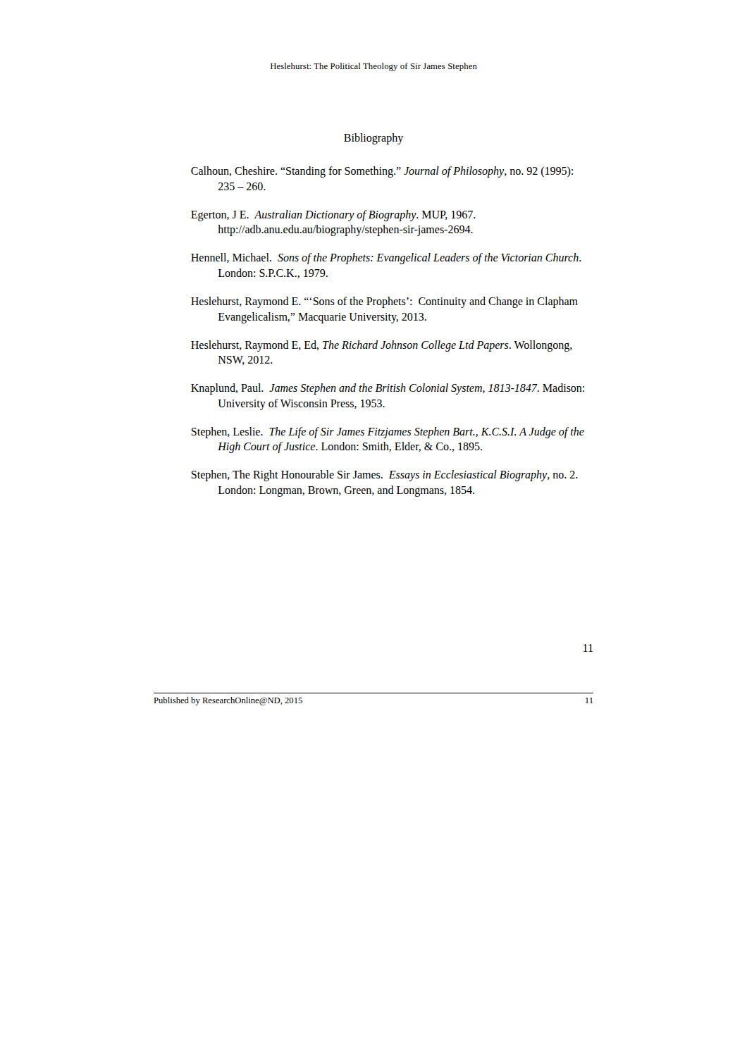Heslehurst: The Political Theology of Sir James Stephen
Bibliography
Calhoun, Cheshire. “Standing for Something.” Journal of Philosophy, no. 92 (1995): 235 – 260.
Egerton, J E. Australian Dictionary of Biography. MUP, 1967. http://adb.anu.edu.au/biography/stephen-sir-james-2694.
Hennell, Michael. Sons of the Prophets: Evangelical Leaders of the Victorian Church. London: S.P.C.K., 1979.
Heslehurst, Raymond E. “‘Sons of the Prophets’: Continuity and Change in Clapham Evangelicalism,” Macquarie University, 2013.
Heslehurst, Raymond E, Ed, The Richard Johnson College Ltd Papers. Wollongong, NSW, 2012.
Knaplund, Paul. James Stephen and the British Colonial System, 1813-1847. Madison: University of Wisconsin Press, 1953.
Stephen, Leslie. The Life of Sir James Fitzjames Stephen Bart., K.C.S.I. A Judge of the High Court of Justice. London: Smith, Elder, & Co., 1895.
Stephen, The Right Honourable Sir James. Essays in Ecclesiastical Biography, no. 2. London: Longman, Brown, Green, and Longmans, 1854.
11
Published by ResearchOnline@ND, 2015 11